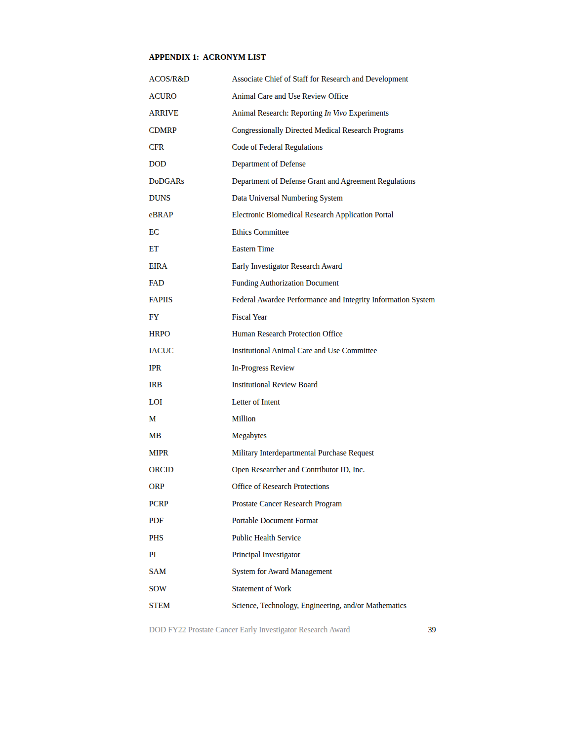APPENDIX 1: ACRONYM LIST
| ACOS/R&D | Associate Chief of Staff for Research and Development |
| ACURO | Animal Care and Use Review Office |
| ARRIVE | Animal Research: Reporting In Vivo Experiments |
| CDMRP | Congressionally Directed Medical Research Programs |
| CFR | Code of Federal Regulations |
| DOD | Department of Defense |
| DoDGARs | Department of Defense Grant and Agreement Regulations |
| DUNS | Data Universal Numbering System |
| eBRAP | Electronic Biomedical Research Application Portal |
| EC | Ethics Committee |
| ET | Eastern Time |
| EIRA | Early Investigator Research Award |
| FAD | Funding Authorization Document |
| FAPIIS | Federal Awardee Performance and Integrity Information System |
| FY | Fiscal Year |
| HRPO | Human Research Protection Office |
| IACUC | Institutional Animal Care and Use Committee |
| IPR | In-Progress Review |
| IRB | Institutional Review Board |
| LOI | Letter of Intent |
| M | Million |
| MB | Megabytes |
| MIPR | Military Interdepartmental Purchase Request |
| ORCID | Open Researcher and Contributor ID, Inc. |
| ORP | Office of Research Protections |
| PCRP | Prostate Cancer Research Program |
| PDF | Portable Document Format |
| PHS | Public Health Service |
| PI | Principal Investigator |
| SAM | System for Award Management |
| SOW | Statement of Work |
| STEM | Science, Technology, Engineering, and/or Mathematics |
DOD FY22 Prostate Cancer Early Investigator Research Award 39